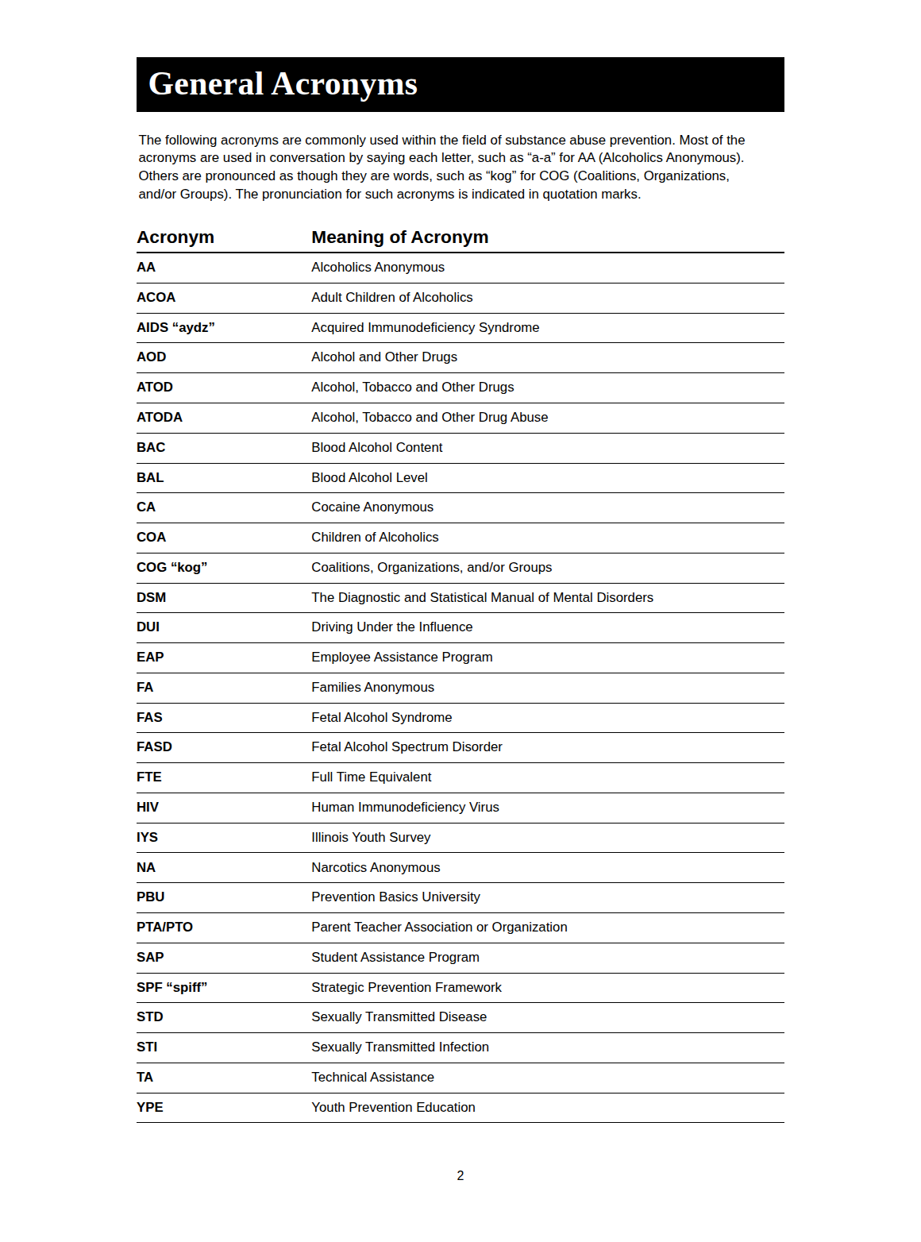General Acronyms
The following acronyms are commonly used within the field of substance abuse prevention. Most of the acronyms are used in conversation by saying each letter, such as “a-a” for AA (Alcoholics Anonymous). Others are pronounced as though they are words, such as “kog” for COG (Coalitions, Organizations, and/or Groups). The pronunciation for such acronyms is indicated in quotation marks.
| Acronym | Meaning of Acronym |
| --- | --- |
| AA | Alcoholics Anonymous |
| ACOA | Adult Children of Alcoholics |
| AIDS “aydz” | Acquired Immunodeficiency Syndrome |
| AOD | Alcohol and Other Drugs |
| ATOD | Alcohol, Tobacco and Other Drugs |
| ATODA | Alcohol, Tobacco and Other Drug Abuse |
| BAC | Blood Alcohol Content |
| BAL | Blood Alcohol Level |
| CA | Cocaine Anonymous |
| COA | Children of Alcoholics |
| COG “kog” | Coalitions, Organizations, and/or Groups |
| DSM | The Diagnostic and Statistical Manual of Mental Disorders |
| DUI | Driving Under the Influence |
| EAP | Employee Assistance Program |
| FA | Families Anonymous |
| FAS | Fetal Alcohol Syndrome |
| FASD | Fetal Alcohol Spectrum Disorder |
| FTE | Full Time Equivalent |
| HIV | Human Immunodeficiency Virus |
| IYS | Illinois Youth Survey |
| NA | Narcotics Anonymous |
| PBU | Prevention Basics University |
| PTA/PTO | Parent Teacher Association or Organization |
| SAP | Student Assistance Program |
| SPF “spiff” | Strategic Prevention Framework |
| STD | Sexually Transmitted Disease |
| STI | Sexually Transmitted Infection |
| TA | Technical Assistance |
| YPE | Youth Prevention Education |
2